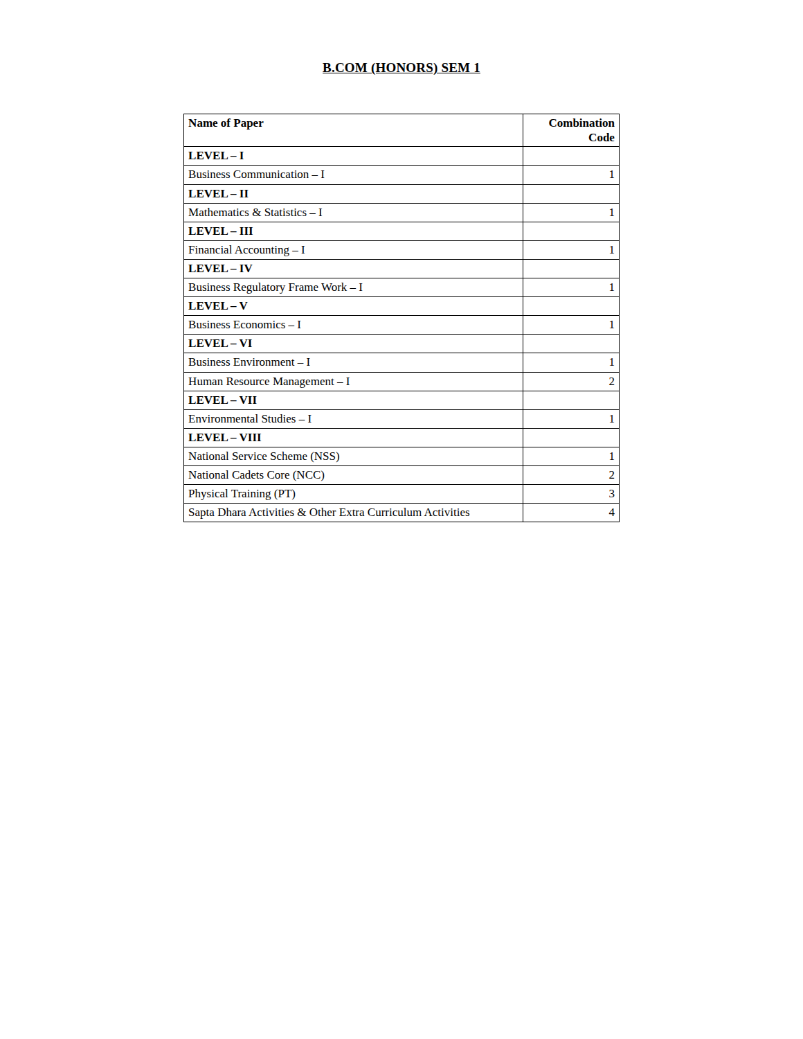B.COM (HONORS) SEM 1
| Name of Paper | Combination Code |
| --- | --- |
| LEVEL – I | |
| Business Communication – I | 1 |
| LEVEL – II | |
| Mathematics & Statistics – I | 1 |
| LEVEL – III | |
| Financial Accounting – I | 1 |
| LEVEL – IV | |
| Business Regulatory Frame Work – I | 1 |
| LEVEL – V | |
| Business Economics – I | 1 |
| LEVEL – VI | |
| Business Environment – I | 1 |
| Human Resource Management – I | 2 |
| LEVEL – VII | |
| Environmental Studies – I | 1 |
| LEVEL – VIII | |
| National Service Scheme (NSS) | 1 |
| National Cadets Core (NCC) | 2 |
| Physical Training (PT) | 3 |
| Sapta Dhara Activities & Other Extra Curriculum Activities | 4 |